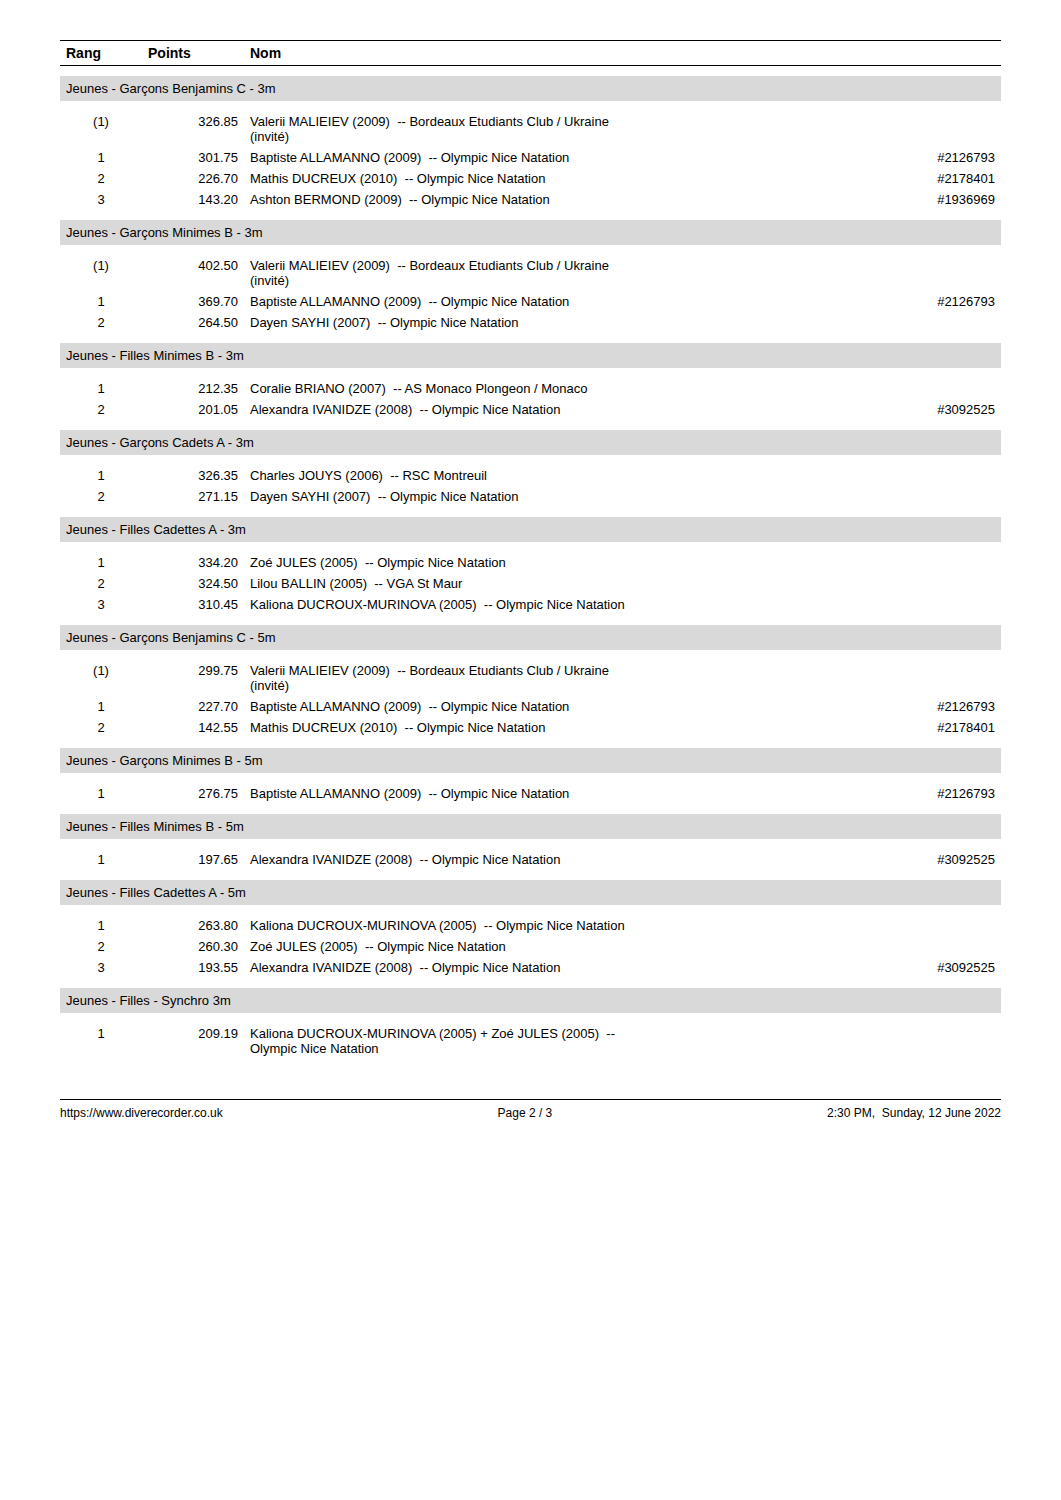| Rang | Points | Nom | |
| --- | --- | --- | --- |
| Jeunes - Garçons Benjamins C - 3m |
| (1) | 326.85 | Valerii MALIEIEV (2009) -- Bordeaux Etudiants Club / Ukraine (invité) | |
| 1 | 301.75 | Baptiste ALLAMANNO (2009) -- Olympic Nice Natation | #2126793 |
| 2 | 226.70 | Mathis DUCREUX (2010) -- Olympic Nice Natation | #2178401 |
| 3 | 143.20 | Ashton BERMOND (2009) -- Olympic Nice Natation | #1936969 |
| Jeunes - Garçons Minimes B - 3m |
| (1) | 402.50 | Valerii MALIEIEV (2009) -- Bordeaux Etudiants Club / Ukraine (invité) | |
| 1 | 369.70 | Baptiste ALLAMANNO (2009) -- Olympic Nice Natation | #2126793 |
| 2 | 264.50 | Dayen SAYHI (2007) -- Olympic Nice Natation | |
| Jeunes - Filles Minimes B - 3m |
| 1 | 212.35 | Coralie BRIANO (2007) -- AS Monaco Plongeon / Monaco | |
| 2 | 201.05 | Alexandra IVANIDZE (2008) -- Olympic Nice Natation | #3092525 |
| Jeunes - Garçons Cadets A - 3m |
| 1 | 326.35 | Charles JOUYS (2006) -- RSC Montreuil | |
| 2 | 271.15 | Dayen SAYHI (2007) -- Olympic Nice Natation | |
| Jeunes - Filles Cadettes A - 3m |
| 1 | 334.20 | Zoé JULES (2005) -- Olympic Nice Natation | |
| 2 | 324.50 | Lilou BALLIN (2005) -- VGA St Maur | |
| 3 | 310.45 | Kaliona DUCROUX-MURINOVA (2005) -- Olympic Nice Natation | |
| Jeunes - Garçons Benjamins C - 5m |
| (1) | 299.75 | Valerii MALIEIEV (2009) -- Bordeaux Etudiants Club / Ukraine (invité) | |
| 1 | 227.70 | Baptiste ALLAMANNO (2009) -- Olympic Nice Natation | #2126793 |
| 2 | 142.55 | Mathis DUCREUX (2010) -- Olympic Nice Natation | #2178401 |
| Jeunes - Garçons Minimes B - 5m |
| 1 | 276.75 | Baptiste ALLAMANNO (2009) -- Olympic Nice Natation | #2126793 |
| Jeunes - Filles Minimes B - 5m |
| 1 | 197.65 | Alexandra IVANIDZE (2008) -- Olympic Nice Natation | #3092525 |
| Jeunes - Filles Cadettes A - 5m |
| 1 | 263.80 | Kaliona DUCROUX-MURINOVA (2005) -- Olympic Nice Natation | |
| 2 | 260.30 | Zoé JULES (2005) -- Olympic Nice Natation | |
| 3 | 193.55 | Alexandra IVANIDZE (2008) -- Olympic Nice Natation | #3092525 |
| Jeunes - Filles - Synchro 3m |
| 1 | 209.19 | Kaliona DUCROUX-MURINOVA (2005) + Zoé JULES (2005) -- Olympic Nice Natation | |
https://www.diverecorder.co.uk Page 2 / 3 2:30 PM, Sunday, 12 June 2022